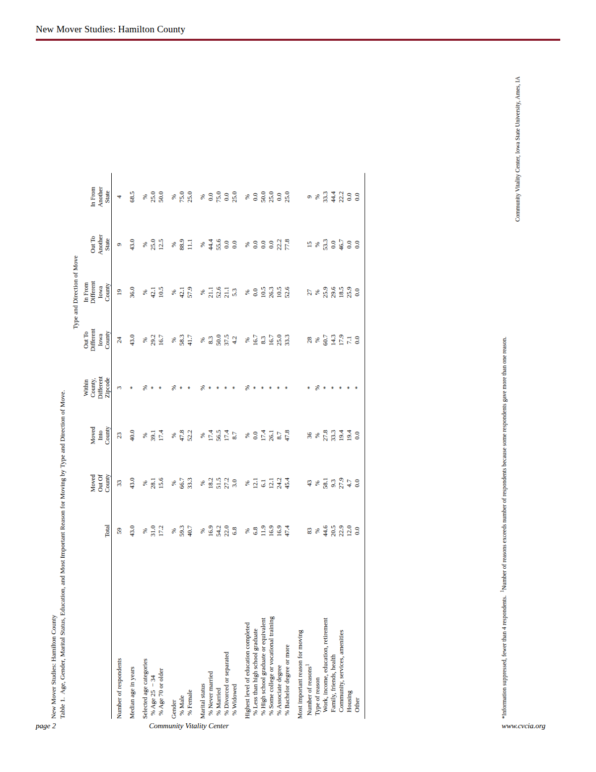New Mover Studies: Hamilton County
page 2
Community Vitality Center
www.cvcia.org
New Mover Studies: Hamilton County Table 1. Age, Gender, Marital Status, Education, and Most Important Reason for Moving by Type and Direction of Move.
| | | | | Type and Direction of Move |
| | Total | Moved Out Of County | Moved Into County | Within County, Different Zipcode | Out To Different Iowa County | In From Different Iowa County | Out To Another State | In From Another State |
| Number of respondents | 59 | 33 | 23 | 3 | 24 | 19 | 9 | 4 |
| Median age in years | 43.0 | 43.0 | 40.0 | * | 43.0 | 36.0 | 43.0 | 68.5 |
| Selected age categories | % | % | % | % | % | % | % | % |
| % Age 25 − 34 | 31.0 | 28.1 | 39.1 | * | 29.2 | 42.1 | 25.0 | 25.0 |
| % Age 70 or older | 17.2 | 15.6 | 17.4 | * | 16.7 | 10.5 | 12.5 | 50.0 |
| Gender | % | % | % | % | % | % | % | % |
| % Male | 59.3 | 66.7 | 47.8 | * | 58.3 | 42.1 | 88.9 | 75.0 |
| % Female | 40.7 | 33.3 | 52.2 | * | 41.7 | 57.9 | 11.1 | 25.0 |
| Marital status | % | % | % | % | % | % | % | % |
| % Never married | 16.9 | 18.2 | 17.4 | * | 8.3 | 21.1 | 44.4 | 0.0 |
| % Married | 54.2 | 51.5 | 56.5 | * | 50.0 | 52.6 | 55.6 | 75.0 |
| % Divorced or separated | 22.0 | 27.2 | 17.4 | * | 37.5 | 21.1 | 0.0 | 0.0 |
| % Widowed | 6.8 | 3.0 | 8.7 | * | 4.2 | 5.3 | 0.0 | 25.0 |
| Highest level of education completed | % | % | % | % | % | % | % | % |
| % Less than high school graduate | 6.8 | 12.1 | 0.0 | * | 16.7 | 0.0 | 0.0 | 0.0 |
| % High school graduate or equivalent | 11.9 | 6.1 | 17.4 | * | 8.3 | 10.5 | 0.0 | 50.0 |
| % Some college or vocational training | 16.9 | 12.1 | 26.1 | * | 16.7 | 26.3 | 0.0 | 25.0 |
| % Associate degree | 16.9 | 24.2 | 8.7 | * | 25.0 | 10.5 | 22.2 | 0.0 |
| % Bachelor degree or more | 47.4 | 45.4 | 47.8 | * | 33.3 | 52.6 | 77.8 | 25.0 |
| Most important reason for moving | | | | | | | | |
| Number of reasons 1 | 83 | 43 | 36 | * | 28 | 27 | 15 | 9 |
| Type of reason | % | % | % | % | % | % | % | % |
| Work, income, education, retirement | 44.6 | 58.1 | 27.8 | * | 60.7 | 25.9 | 53.3 | 33.3 |
| Family, friends, health | 20.5 | 9.3 | 33.3 | * | 14.3 | 29.6 | 0.0 | 44.4 |
| Community, services, amenities | 22.9 | 27.9 | 19.4 | * | 17.9 | 18.5 | 46.7 | 22.2 |
| Housing | 12.0 | 4.7 | 19.4 | * | 7.1 | 25.9 | 0.0 | 0.0 |
| Other | 0.0 | 0.0 | 0.0 | * | 0.0 | 0.0 | 0.0 | 0.0 |
*Information suppressed, fewer than 4 respondents. 1Number of reasons exceeds number of respondents because some respondents gave more than one reason.
Community Vitality Center, Iowa State University, Ames, IA